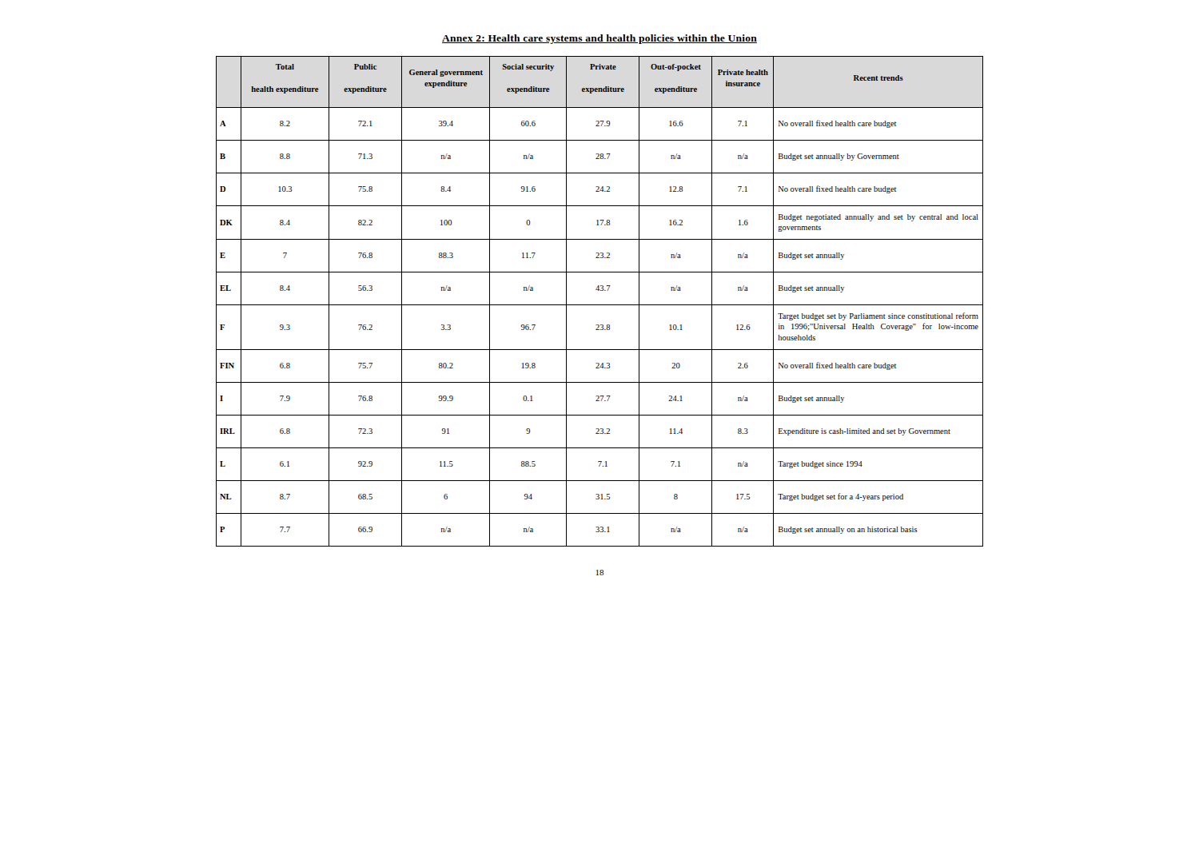Annex 2: Health care systems and health policies within the Union
| | Total health expenditure | Public expenditure | General government expenditure | Social security expenditure | Private expenditure | Out-of-pocket expenditure | Private health insurance | Recent trends |
| --- | --- | --- | --- | --- | --- | --- | --- | --- |
| A | 8.2 | 72.1 | 39.4 | 60.6 | 27.9 | 16.6 | 7.1 | No overall fixed health care budget |
| B | 8.8 | 71.3 | n/a | n/a | 28.7 | n/a | n/a | Budget set annually by Government |
| D | 10.3 | 75.8 | 8.4 | 91.6 | 24.2 | 12.8 | 7.1 | No overall fixed health care budget |
| DK | 8.4 | 82.2 | 100 | 0 | 17.8 | 16.2 | 1.6 | Budget negotiated annually and set by central and local governments |
| E | 7 | 76.8 | 88.3 | 11.7 | 23.2 | n/a | n/a | Budget set annually |
| EL | 8.4 | 56.3 | n/a | n/a | 43.7 | n/a | n/a | Budget set annually |
| F | 9.3 | 76.2 | 3.3 | 96.7 | 23.8 | 10.1 | 12.6 | Target budget set by Parliament since constitutional reform in 1996;"Universal Health Coverage" for low-income households |
| FIN | 6.8 | 75.7 | 80.2 | 19.8 | 24.3 | 20 | 2.6 | No overall fixed health care budget |
| I | 7.9 | 76.8 | 99.9 | 0.1 | 27.7 | 24.1 | n/a | Budget set annually |
| IRL | 6.8 | 72.3 | 91 | 9 | 23.2 | 11.4 | 8.3 | Expenditure is cash-limited and set by Government |
| L | 6.1 | 92.9 | 11.5 | 88.5 | 7.1 | 7.1 | n/a | Target budget since 1994 |
| NL | 8.7 | 68.5 | 6 | 94 | 31.5 | 8 | 17.5 | Target budget set for a 4-years period |
| P | 7.7 | 66.9 | n/a | n/a | 33.1 | n/a | n/a | Budget set annually on an historical basis |
18